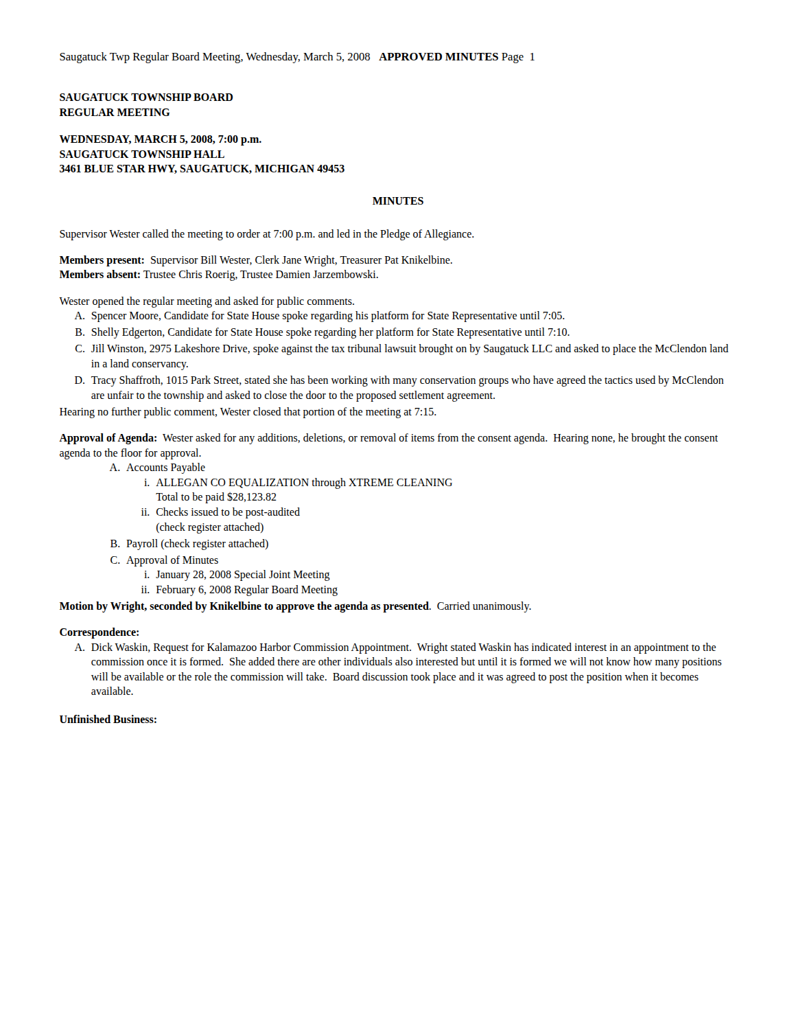Saugatuck Twp Regular Board Meeting, Wednesday, March 5, 2008 APPROVED MINUTES Page 1
SAUGATUCK TOWNSHIP BOARD
REGULAR MEETING
WEDNESDAY, MARCH 5, 2008, 7:00 p.m.
SAUGATUCK TOWNSHIP HALL
3461 BLUE STAR HWY, SAUGATUCK, MICHIGAN 49453
MINUTES
Supervisor Wester called the meeting to order at 7:00 p.m. and led in the Pledge of Allegiance.
Members present: Supervisor Bill Wester, Clerk Jane Wright, Treasurer Pat Knikelbine.
Members absent: Trustee Chris Roerig, Trustee Damien Jarzembowski.
Wester opened the regular meeting and asked for public comments.
Spencer Moore, Candidate for State House spoke regarding his platform for State Representative until 7:05.
Shelly Edgerton, Candidate for State House spoke regarding her platform for State Representative until 7:10.
Jill Winston, 2975 Lakeshore Drive, spoke against the tax tribunal lawsuit brought on by Saugatuck LLC and asked to place the McClendon land in a land conservancy.
Tracy Shaffroth, 1015 Park Street, stated she has been working with many conservation groups who have agreed the tactics used by McClendon are unfair to the township and asked to close the door to the proposed settlement agreement.
Hearing no further public comment, Wester closed that portion of the meeting at 7:15.
Approval of Agenda: Wester asked for any additions, deletions, or removal of items from the consent agenda. Hearing none, he brought the consent agenda to the floor for approval.
Accounts Payable
ALLEGAN CO EQUALIZATION through XTREME CLEANING
Total to be paid $28,123.82
Checks issued to be post-audited
(check register attached)
Payroll (check register attached)
Approval of Minutes
January 28, 2008 Special Joint Meeting
February 6, 2008 Regular Board Meeting
Motion by Wright, seconded by Knikelbine to approve the agenda as presented. Carried unanimously.
Correspondence:
Dick Waskin, Request for Kalamazoo Harbor Commission Appointment. Wright stated Waskin has indicated interest in an appointment to the commission once it is formed. She added there are other individuals also interested but until it is formed we will not know how many positions will be available or the role the commission will take. Board discussion took place and it was agreed to post the position when it becomes available.
Unfinished Business: